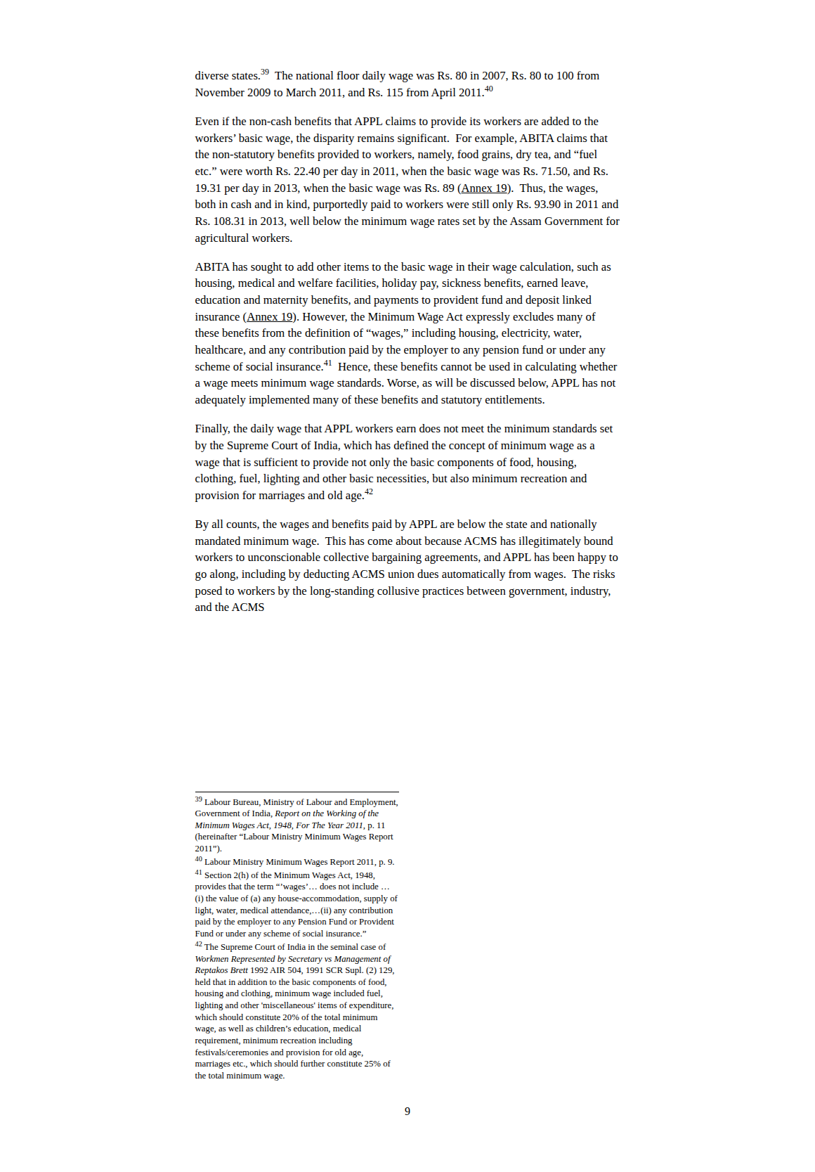diverse states.39 The national floor daily wage was Rs. 80 in 2007, Rs. 80 to 100 from November 2009 to March 2011, and Rs. 115 from April 2011.40
Even if the non-cash benefits that APPL claims to provide its workers are added to the workers’ basic wage, the disparity remains significant. For example, ABITA claims that the non-statutory benefits provided to workers, namely, food grains, dry tea, and “fuel etc.” were worth Rs. 22.40 per day in 2011, when the basic wage was Rs. 71.50, and Rs. 19.31 per day in 2013, when the basic wage was Rs. 89 (Annex 19). Thus, the wages, both in cash and in kind, purportedly paid to workers were still only Rs. 93.90 in 2011 and Rs. 108.31 in 2013, well below the minimum wage rates set by the Assam Government for agricultural workers.
ABITA has sought to add other items to the basic wage in their wage calculation, such as housing, medical and welfare facilities, holiday pay, sickness benefits, earned leave, education and maternity benefits, and payments to provident fund and deposit linked insurance (Annex 19). However, the Minimum Wage Act expressly excludes many of these benefits from the definition of “wages,” including housing, electricity, water, healthcare, and any contribution paid by the employer to any pension fund or under any scheme of social insurance.41 Hence, these benefits cannot be used in calculating whether a wage meets minimum wage standards. Worse, as will be discussed below, APPL has not adequately implemented many of these benefits and statutory entitlements.
Finally, the daily wage that APPL workers earn does not meet the minimum standards set by the Supreme Court of India, which has defined the concept of minimum wage as a wage that is sufficient to provide not only the basic components of food, housing, clothing, fuel, lighting and other basic necessities, but also minimum recreation and provision for marriages and old age.42
By all counts, the wages and benefits paid by APPL are below the state and nationally mandated minimum wage. This has come about because ACMS has illegitimately bound workers to unconscionable collective bargaining agreements, and APPL has been happy to go along, including by deducting ACMS union dues automatically from wages. The risks posed to workers by the long-standing collusive practices between government, industry, and the ACMS
39 Labour Bureau, Ministry of Labour and Employment, Government of India, Report on the Working of the Minimum Wages Act, 1948, For The Year 2011, p. 11 (hereinafter “Labour Ministry Minimum Wages Report 2011”).
40 Labour Ministry Minimum Wages Report 2011, p. 9.
41 Section 2(h) of the Minimum Wages Act, 1948, provides that the term “’wages’… does not include … (i) the value of (a) any house-accommodation, supply of light, water, medical attendance,…(ii) any contribution paid by the employer to any Pension Fund or Provident Fund or under any scheme of social insurance.”
42 The Supreme Court of India in the seminal case of Workmen Represented by Secretary vs Management of Reptakos Brett 1992 AIR 504, 1991 SCR Supl. (2) 129, held that in addition to the basic components of food, housing and clothing, minimum wage included fuel, lighting and other 'miscellaneous' items of expenditure, which should constitute 20% of the total minimum wage, as well as children’s education, medical requirement, minimum recreation including festivals/ceremonies and provision for old age, marriages etc., which should further constitute 25% of the total minimum wage.
9